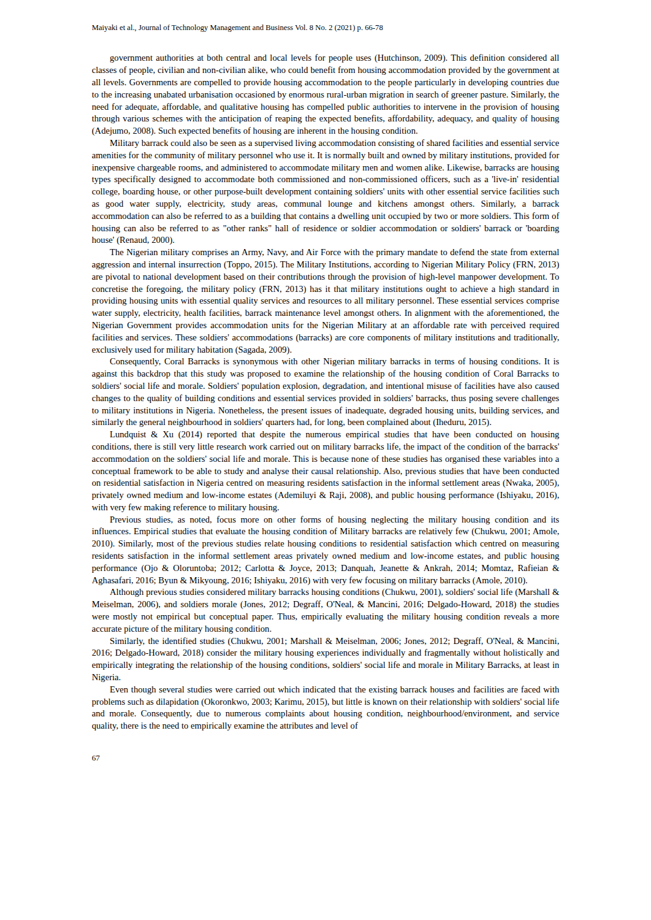Maiyaki et al., Journal of Technology Management and Business Vol. 8 No. 2 (2021) p. 66-78
government authorities at both central and local levels for people uses (Hutchinson, 2009). This definition considered all classes of people, civilian and non-civilian alike, who could benefit from housing accommodation provided by the government at all levels. Governments are compelled to provide housing accommodation to the people particularly in developing countries due to the increasing unabated urbanisation occasioned by enormous rural-urban migration in search of greener pasture. Similarly, the need for adequate, affordable, and qualitative housing has compelled public authorities to intervene in the provision of housing through various schemes with the anticipation of reaping the expected benefits, affordability, adequacy, and quality of housing (Adejumo, 2008). Such expected benefits of housing are inherent in the housing condition.
Military barrack could also be seen as a supervised living accommodation consisting of shared facilities and essential service amenities for the community of military personnel who use it. It is normally built and owned by military institutions, provided for inexpensive chargeable rooms, and administered to accommodate military men and women alike. Likewise, barracks are housing types specifically designed to accommodate both commissioned and non-commissioned officers, such as a 'live-in' residential college, boarding house, or other purpose-built development containing soldiers' units with other essential service facilities such as good water supply, electricity, study areas, communal lounge and kitchens amongst others. Similarly, a barrack accommodation can also be referred to as a building that contains a dwelling unit occupied by two or more soldiers. This form of housing can also be referred to as "other ranks" hall of residence or soldier accommodation or soldiers' barrack or 'boarding house' (Renaud, 2000).
The Nigerian military comprises an Army, Navy, and Air Force with the primary mandate to defend the state from external aggression and internal insurrection (Toppo, 2015). The Military Institutions, according to Nigerian Military Policy (FRN, 2013) are pivotal to national development based on their contributions through the provision of high-level manpower development. To concretise the foregoing, the military policy (FRN, 2013) has it that military institutions ought to achieve a high standard in providing housing units with essential quality services and resources to all military personnel. These essential services comprise water supply, electricity, health facilities, barrack maintenance level amongst others. In alignment with the aforementioned, the Nigerian Government provides accommodation units for the Nigerian Military at an affordable rate with perceived required facilities and services. These soldiers' accommodations (barracks) are core components of military institutions and traditionally, exclusively used for military habitation (Sagada, 2009).
Consequently, Coral Barracks is synonymous with other Nigerian military barracks in terms of housing conditions. It is against this backdrop that this study was proposed to examine the relationship of the housing condition of Coral Barracks to soldiers' social life and morale. Soldiers' population explosion, degradation, and intentional misuse of facilities have also caused changes to the quality of building conditions and essential services provided in soldiers' barracks, thus posing severe challenges to military institutions in Nigeria. Nonetheless, the present issues of inadequate, degraded housing units, building services, and similarly the general neighbourhood in soldiers' quarters had, for long, been complained about (Iheduru, 2015).
Lundquist & Xu (2014) reported that despite the numerous empirical studies that have been conducted on housing conditions, there is still very little research work carried out on military barracks life, the impact of the condition of the barracks' accommodation on the soldiers' social life and morale. This is because none of these studies has organised these variables into a conceptual framework to be able to study and analyse their causal relationship. Also, previous studies that have been conducted on residential satisfaction in Nigeria centred on measuring residents satisfaction in the informal settlement areas (Nwaka, 2005), privately owned medium and low-income estates (Ademiluyi & Raji, 2008), and public housing performance (Ishiyaku, 2016), with very few making reference to military housing.
Previous studies, as noted, focus more on other forms of housing neglecting the military housing condition and its influences. Empirical studies that evaluate the housing condition of Military barracks are relatively few (Chukwu, 2001; Amole, 2010). Similarly, most of the previous studies relate housing conditions to residential satisfaction which centred on measuring residents satisfaction in the informal settlement areas privately owned medium and low-income estates, and public housing performance (Ojo & Oloruntoba; 2012; Carlotta & Joyce, 2013; Danquah, Jeanette & Ankrah, 2014; Momtaz, Rafieian & Aghasafari, 2016; Byun & Mikyoung, 2016; Ishiyaku, 2016) with very few focusing on military barracks (Amole, 2010).
Although previous studies considered military barracks housing conditions (Chukwu, 2001), soldiers' social life (Marshall & Meiselman, 2006), and soldiers morale (Jones, 2012; Degraff, O'Neal, & Mancini, 2016; Delgado-Howard, 2018) the studies were mostly not empirical but conceptual paper. Thus, empirically evaluating the military housing condition reveals a more accurate picture of the military housing condition.
Similarly, the identified studies (Chukwu, 2001; Marshall & Meiselman, 2006; Jones, 2012; Degraff, O'Neal, & Mancini, 2016; Delgado-Howard, 2018) consider the military housing experiences individually and fragmentally without holistically and empirically integrating the relationship of the housing conditions, soldiers' social life and morale in Military Barracks, at least in Nigeria.
Even though several studies were carried out which indicated that the existing barrack houses and facilities are faced with problems such as dilapidation (Okoronkwo, 2003; Karimu, 2015), but little is known on their relationship with soldiers' social life and morale. Consequently, due to numerous complaints about housing condition, neighbourhood/environment, and service quality, there is the need to empirically examine the attributes and level of
67